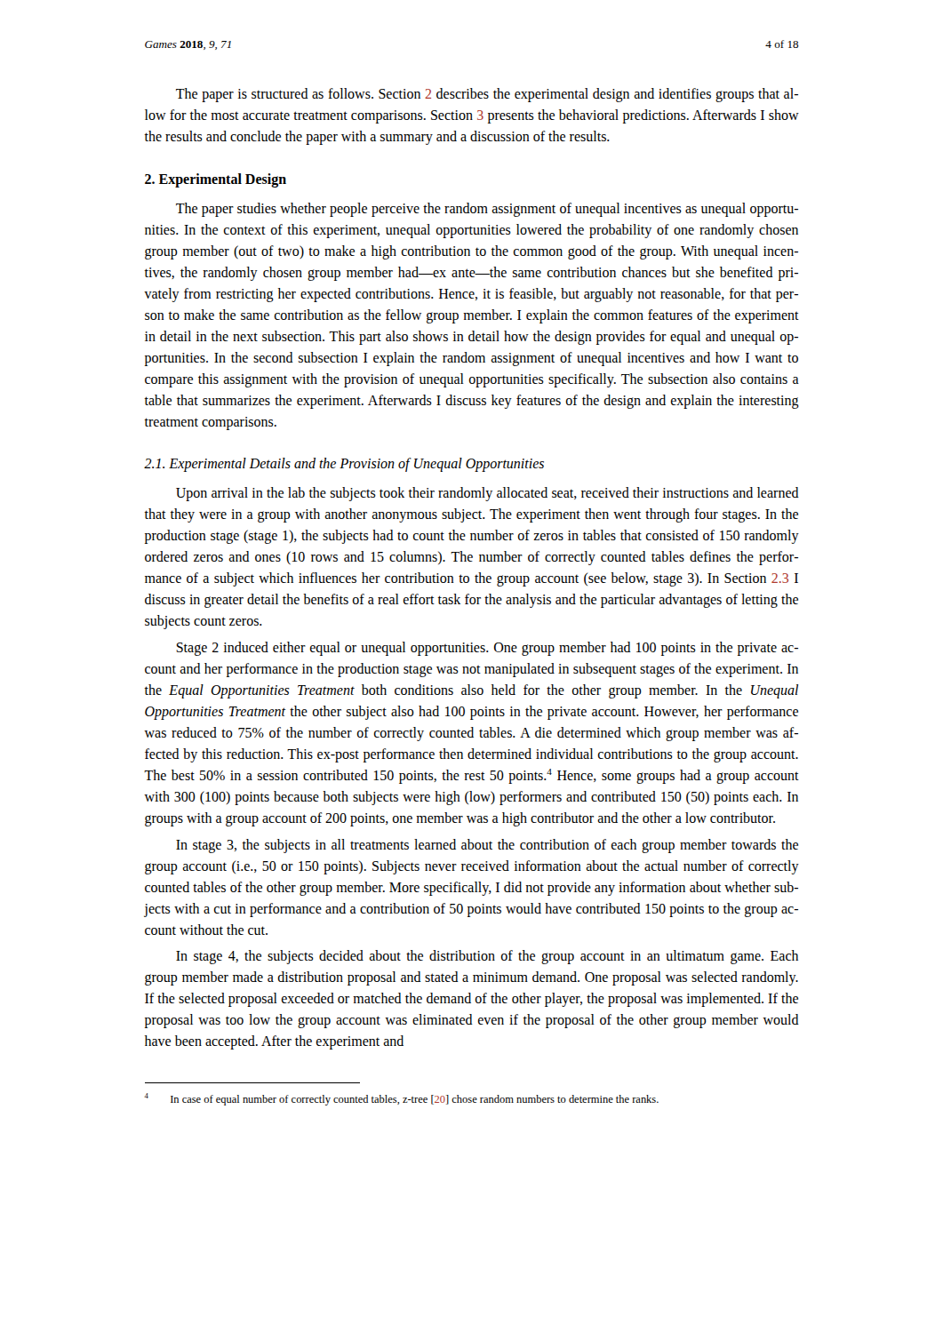Games 2018, 9, 71 4 of 18
The paper is structured as follows. Section 2 describes the experimental design and identifies groups that allow for the most accurate treatment comparisons. Section 3 presents the behavioral predictions. Afterwards I show the results and conclude the paper with a summary and a discussion of the results.
2. Experimental Design
The paper studies whether people perceive the random assignment of unequal incentives as unequal opportunities. In the context of this experiment, unequal opportunities lowered the probability of one randomly chosen group member (out of two) to make a high contribution to the common good of the group. With unequal incentives, the randomly chosen group member had—ex ante—the same contribution chances but she benefited privately from restricting her expected contributions. Hence, it is feasible, but arguably not reasonable, for that person to make the same contribution as the fellow group member. I explain the common features of the experiment in detail in the next subsection. This part also shows in detail how the design provides for equal and unequal opportunities. In the second subsection I explain the random assignment of unequal incentives and how I want to compare this assignment with the provision of unequal opportunities specifically. The subsection also contains a table that summarizes the experiment. Afterwards I discuss key features of the design and explain the interesting treatment comparisons.
2.1. Experimental Details and the Provision of Unequal Opportunities
Upon arrival in the lab the subjects took their randomly allocated seat, received their instructions and learned that they were in a group with another anonymous subject. The experiment then went through four stages. In the production stage (stage 1), the subjects had to count the number of zeros in tables that consisted of 150 randomly ordered zeros and ones (10 rows and 15 columns). The number of correctly counted tables defines the performance of a subject which influences her contribution to the group account (see below, stage 3). In Section 2.3 I discuss in greater detail the benefits of a real effort task for the analysis and the particular advantages of letting the subjects count zeros.
Stage 2 induced either equal or unequal opportunities. One group member had 100 points in the private account and her performance in the production stage was not manipulated in subsequent stages of the experiment. In the Equal Opportunities Treatment both conditions also held for the other group member. In the Unequal Opportunities Treatment the other subject also had 100 points in the private account. However, her performance was reduced to 75% of the number of correctly counted tables. A die determined which group member was affected by this reduction. This ex-post performance then determined individual contributions to the group account. The best 50% in a session contributed 150 points, the rest 50 points.4 Hence, some groups had a group account with 300 (100) points because both subjects were high (low) performers and contributed 150 (50) points each. In groups with a group account of 200 points, one member was a high contributor and the other a low contributor.
In stage 3, the subjects in all treatments learned about the contribution of each group member towards the group account (i.e., 50 or 150 points). Subjects never received information about the actual number of correctly counted tables of the other group member. More specifically, I did not provide any information about whether subjects with a cut in performance and a contribution of 50 points would have contributed 150 points to the group account without the cut.
In stage 4, the subjects decided about the distribution of the group account in an ultimatum game. Each group member made a distribution proposal and stated a minimum demand. One proposal was selected randomly. If the selected proposal exceeded or matched the demand of the other player, the proposal was implemented. If the proposal was too low the group account was eliminated even if the proposal of the other group member would have been accepted. After the experiment and
4
In case of equal number of correctly counted tables, z-tree [20] chose random numbers to determine the ranks.